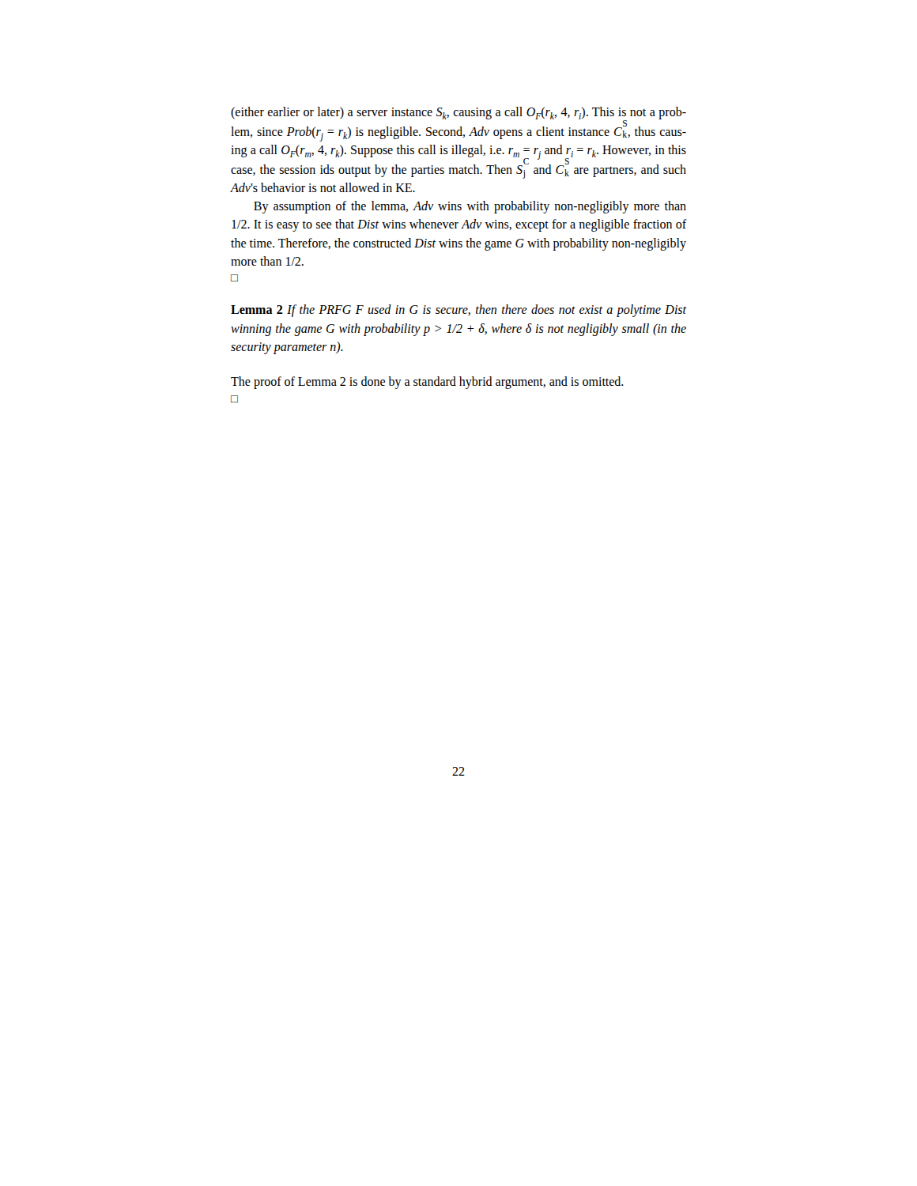(either earlier or later) a server instance Sk, causing a call OF(rk, 4, ri). This is not a problem, since Prob(rj = rk) is negligible. Second, Adv opens a client instance CSk, thus causing a call OF(rm, 4, rk). Suppose this call is illegal, i.e. rm = rj and ri = rk. However, in this case, the session ids output by the parties match. Then SCj and CSk are partners, and such Adv's behavior is not allowed in KE.
By assumption of the lemma, Adv wins with probability non-negligibly more than 1/2. It is easy to see that Dist wins whenever Adv wins, except for a negligible fraction of the time. Therefore, the constructed Dist wins the game G with probability non-negligibly more than 1/2.
□
Lemma 2 If the PRFG F used in G is secure, then there does not exist a polytime Dist winning the game G with probability p > 1/2 + δ, where δ is not negligibly small (in the security parameter n).
The proof of Lemma 2 is done by a standard hybrid argument, and is omitted.
□
22